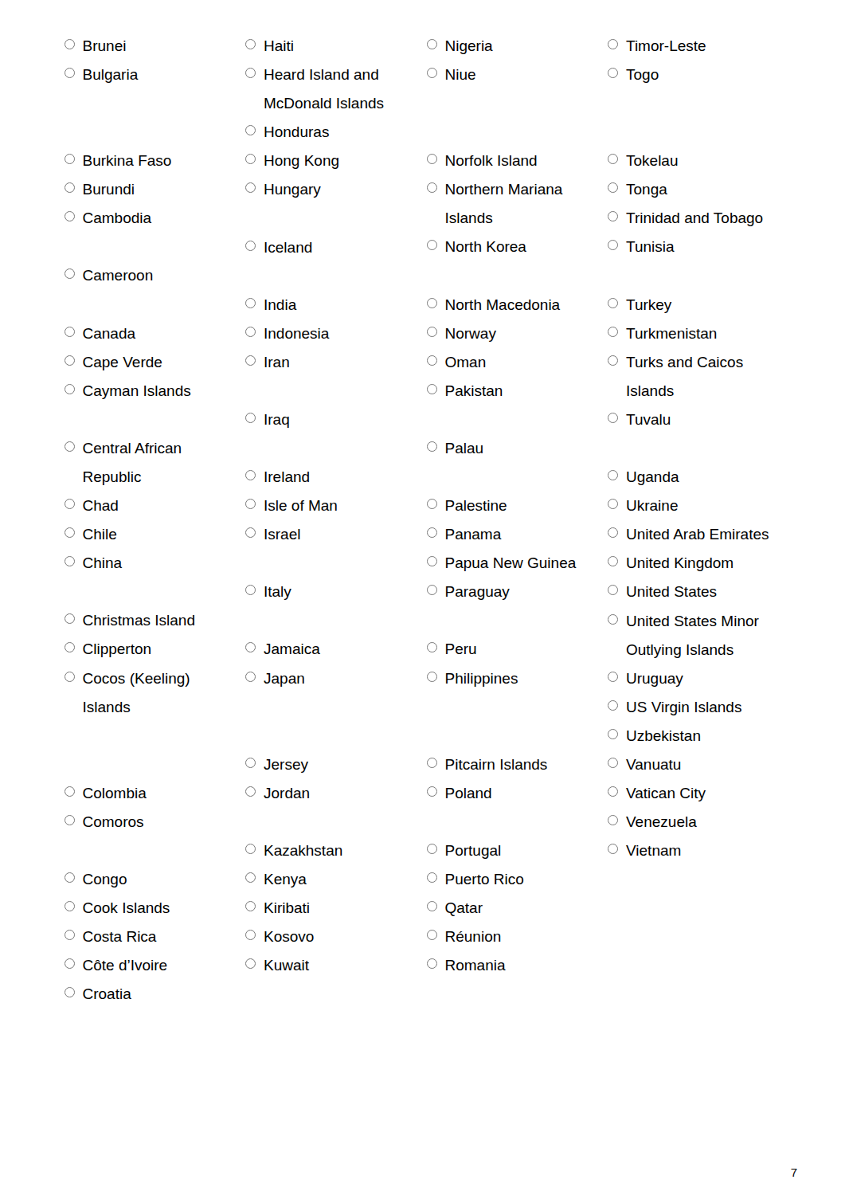Brunei
Bulgaria
Burkina Faso
Burundi
Cambodia
Cameroon
Canada
Cape Verde
Cayman Islands
Central African Republic
Chad
Chile
China
Christmas Island
Clipperton
Cocos (Keeling) Islands
Colombia
Comoros
Congo
Cook Islands
Costa Rica
Côte d’Ivoire
Croatia
Haiti
Heard Island and McDonald Islands
Honduras
Hong Kong
Hungary
Iceland
India
Indonesia
Iran
Iraq
Ireland
Isle of Man
Israel
Italy
Jamaica
Japan
Jersey
Jordan
Kazakhstan
Kenya
Kiribati
Kosovo
Kuwait
Nigeria
Niue
Norfolk Island
Northern Mariana Islands
North Korea
North Macedonia
Norway
Oman
Pakistan
Palau
Palestine
Panama
Papua New Guinea
Paraguay
Peru
Philippines
Pitcairn Islands
Poland
Portugal
Puerto Rico
Qatar
Réunion
Romania
Timor-Leste
Togo
Tokelau
Tonga
Trinidad and Tobago
Tunisia
Turkey
Turkmenistan
Turks and Caicos Islands
Tuvalu
Uganda
Ukraine
United Arab Emirates
United Kingdom
United States
United States Minor Outlying Islands
Uruguay
US Virgin Islands
Uzbekistan
Vanuatu
Vatican City
Venezuela
Vietnam
7